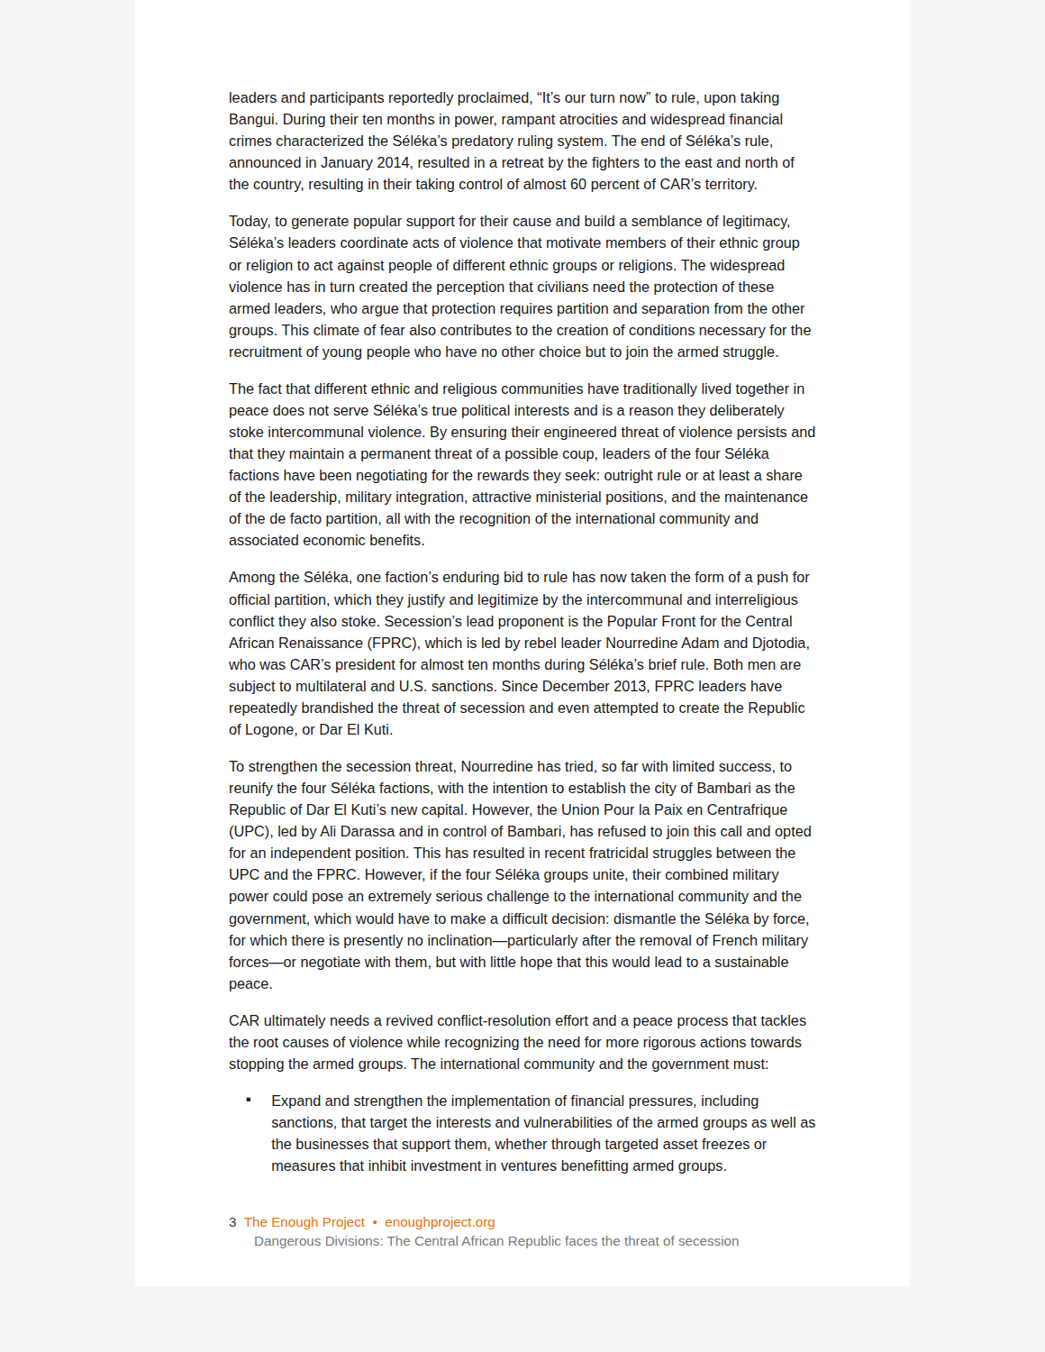leaders and participants reportedly proclaimed, “It’s our turn now” to rule, upon taking Bangui. During their ten months in power, rampant atrocities and widespread financial crimes characterized the Séléka’s predatory ruling system. The end of Séléka’s rule, announced in January 2014, resulted in a retreat by the fighters to the east and north of the country, resulting in their taking control of almost 60 percent of CAR’s territory.
Today, to generate popular support for their cause and build a semblance of legitimacy, Séléka’s leaders coordinate acts of violence that motivate members of their ethnic group or religion to act against people of different ethnic groups or religions. The widespread violence has in turn created the perception that civilians need the protection of these armed leaders, who argue that protection requires partition and separation from the other groups. This climate of fear also contributes to the creation of conditions necessary for the recruitment of young people who have no other choice but to join the armed struggle.
The fact that different ethnic and religious communities have traditionally lived together in peace does not serve Séléka’s true political interests and is a reason they deliberately stoke intercommunal violence. By ensuring their engineered threat of violence persists and that they maintain a permanent threat of a possible coup, leaders of the four Séléka factions have been negotiating for the rewards they seek: outright rule or at least a share of the leadership, military integration, attractive ministerial positions, and the maintenance of the de facto partition, all with the recognition of the international community and associated economic benefits.
Among the Séléka, one faction’s enduring bid to rule has now taken the form of a push for official partition, which they justify and legitimize by the intercommunal and interreligious conflict they also stoke. Secession’s lead proponent is the Popular Front for the Central African Renaissance (FPRC), which is led by rebel leader Nourredine Adam and Djotodia, who was CAR’s president for almost ten months during Séléka’s brief rule. Both men are subject to multilateral and U.S. sanctions. Since December 2013, FPRC leaders have repeatedly brandished the threat of secession and even attempted to create the Republic of Logone, or Dar El Kuti.
To strengthen the secession threat, Nourredine has tried, so far with limited success, to reunify the four Séléka factions, with the intention to establish the city of Bambari as the Republic of Dar El Kuti’s new capital. However, the Union Pour la Paix en Centrafrique (UPC), led by Ali Darassa and in control of Bambari, has refused to join this call and opted for an independent position. This has resulted in recent fratricidal struggles between the UPC and the FPRC. However, if the four Séléka groups unite, their combined military power could pose an extremely serious challenge to the international community and the government, which would have to make a difficult decision: dismantle the Séléka by force, for which there is presently no inclination—particularly after the removal of French military forces—or negotiate with them, but with little hope that this would lead to a sustainable peace.
CAR ultimately needs a revived conflict-resolution effort and a peace process that tackles the root causes of violence while recognizing the need for more rigorous actions towards stopping the armed groups. The international community and the government must:
Expand and strengthen the implementation of financial pressures, including sanctions, that target the interests and vulnerabilities of the armed groups as well as the businesses that support them, whether through targeted asset freezes or measures that inhibit investment in ventures benefitting armed groups.
3 The Enough Project • enoughproject.org
Dangerous Divisions: The Central African Republic faces the threat of secession